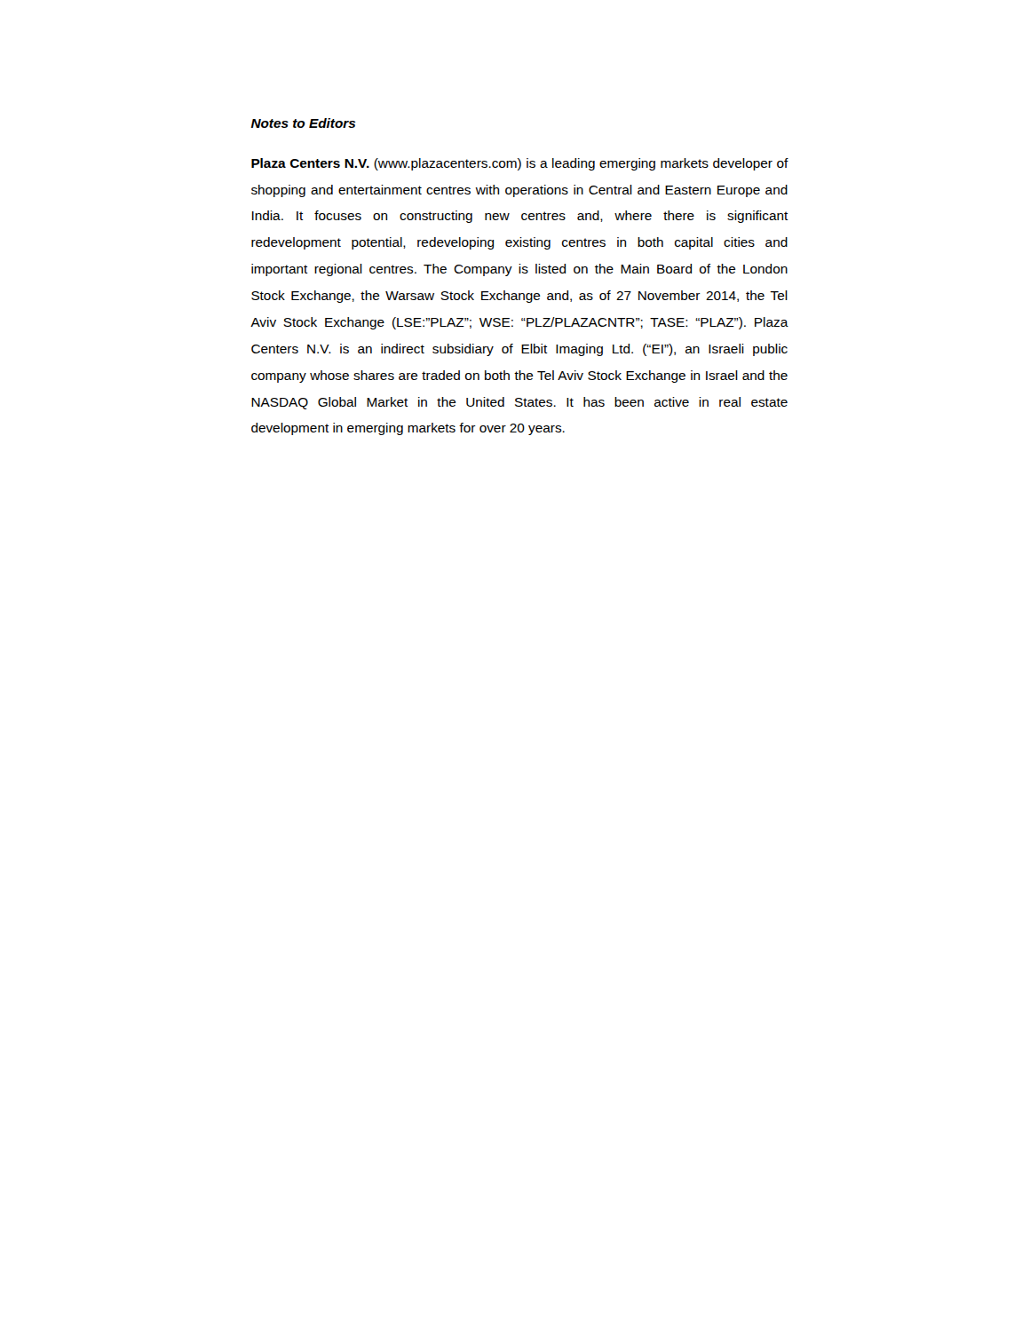Notes to Editors
Plaza Centers N.V. (www.plazacenters.com) is a leading emerging markets developer of shopping and entertainment centres with operations in Central and Eastern Europe and India. It focuses on constructing new centres and, where there is significant redevelopment potential, redeveloping existing centres in both capital cities and important regional centres. The Company is listed on the Main Board of the London Stock Exchange, the Warsaw Stock Exchange and, as of 27 November 2014, the Tel Aviv Stock Exchange (LSE:”PLAZ”; WSE: “PLZ/PLAZACNTR”; TASE: “PLAZ”). Plaza Centers N.V. is an indirect subsidiary of Elbit Imaging Ltd. (“EI”), an Israeli public company whose shares are traded on both the Tel Aviv Stock Exchange in Israel and the NASDAQ Global Market in the United States. It has been active in real estate development in emerging markets for over 20 years.